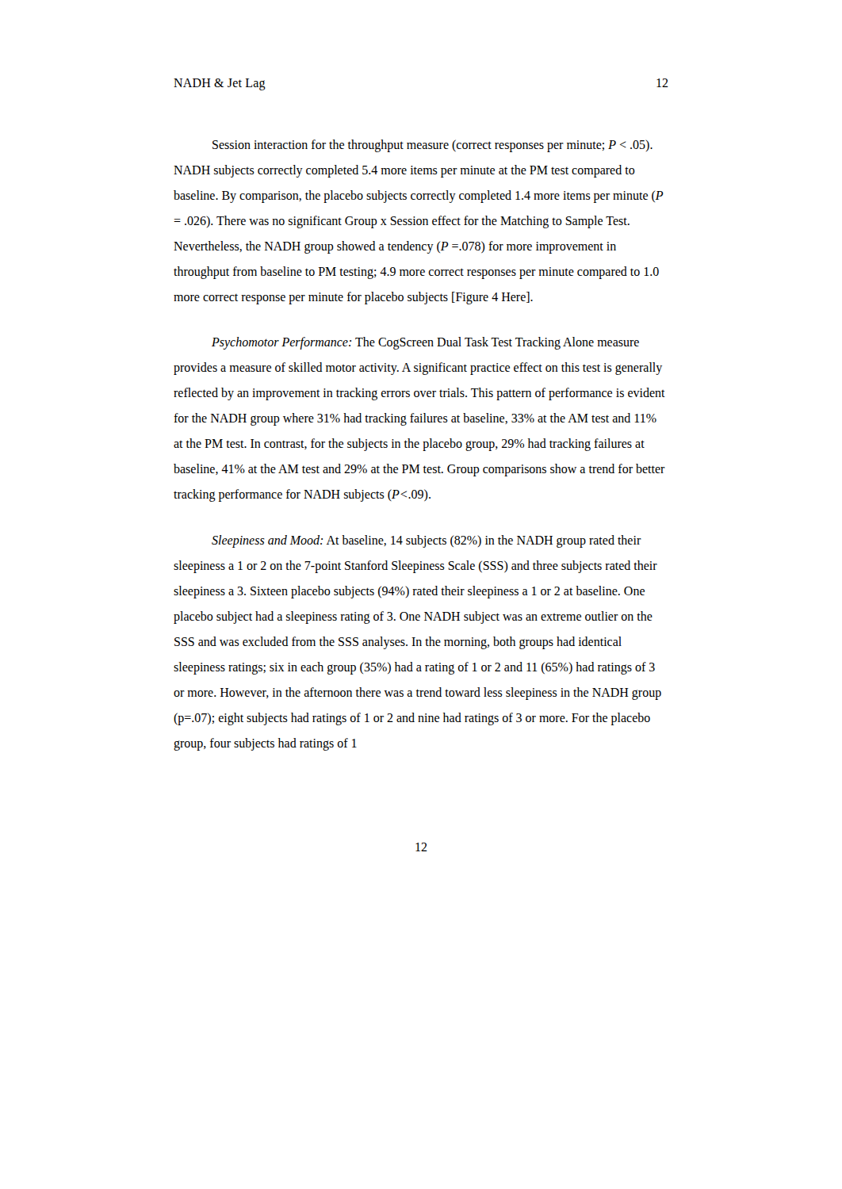NADH & Jet Lag 12
Session interaction for the throughput measure (correct responses per minute; P < .05). NADH subjects correctly completed 5.4 more items per minute at the PM test compared to baseline. By comparison, the placebo subjects correctly completed 1.4 more items per minute (P = .026). There was no significant Group x Session effect for the Matching to Sample Test. Nevertheless, the NADH group showed a tendency (P =.078) for more improvement in throughput from baseline to PM testing; 4.9 more correct responses per minute compared to 1.0 more correct response per minute for placebo subjects [Figure 4 Here].
Psychomotor Performance: The CogScreen Dual Task Test Tracking Alone measure provides a measure of skilled motor activity. A significant practice effect on this test is generally reflected by an improvement in tracking errors over trials. This pattern of performance is evident for the NADH group where 31% had tracking failures at baseline, 33% at the AM test and 11% at the PM test. In contrast, for the subjects in the placebo group, 29% had tracking failures at baseline, 41% at the AM test and 29% at the PM test. Group comparisons show a trend for better tracking performance for NADH subjects (P<.09).
Sleepiness and Mood: At baseline, 14 subjects (82%) in the NADH group rated their sleepiness a 1 or 2 on the 7-point Stanford Sleepiness Scale (SSS) and three subjects rated their sleepiness a 3. Sixteen placebo subjects (94%) rated their sleepiness a 1 or 2 at baseline. One placebo subject had a sleepiness rating of 3. One NADH subject was an extreme outlier on the SSS and was excluded from the SSS analyses. In the morning, both groups had identical sleepiness ratings; six in each group (35%) had a rating of 1 or 2 and 11 (65%) had ratings of 3 or more. However, in the afternoon there was a trend toward less sleepiness in the NADH group (p=.07); eight subjects had ratings of 1 or 2 and nine had ratings of 3 or more. For the placebo group, four subjects had ratings of 1
12